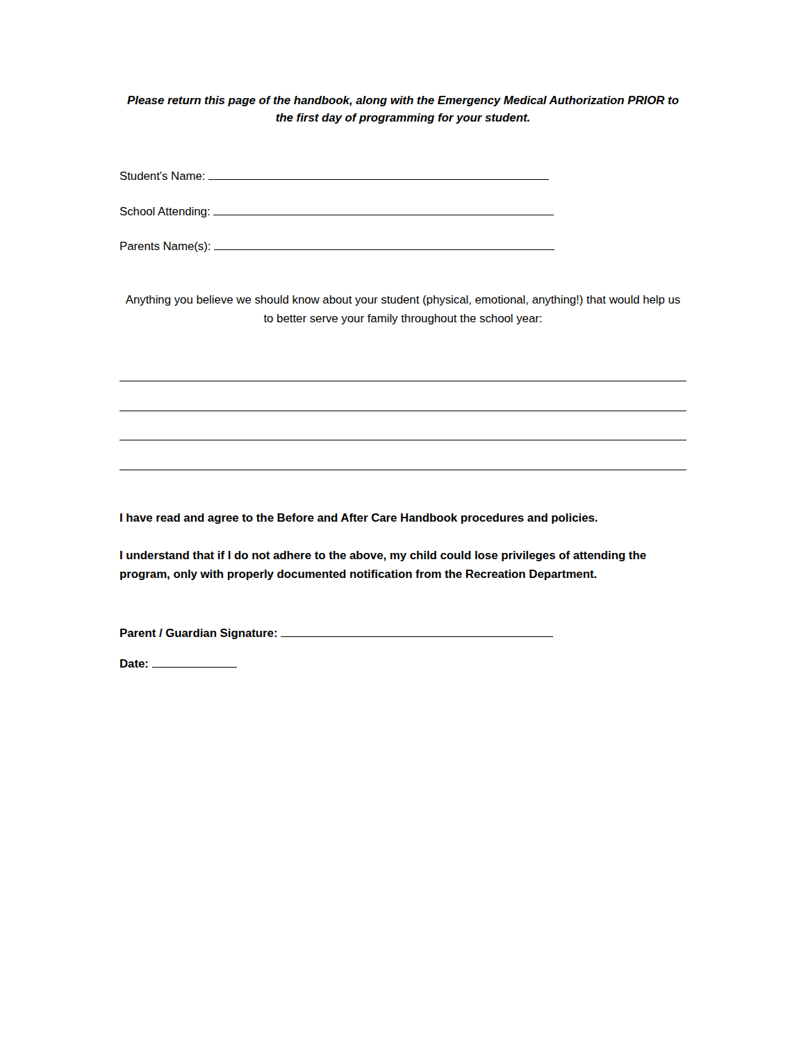Please return this page of the handbook, along with the Emergency Medical Authorization PRIOR to the first day of programming for your student.
Student's Name:
School Attending:
Parents Name(s):
Anything you believe we should know about your student (physical, emotional, anything!) that would help us to better serve your family throughout the school year:
I have read and agree to the Before and After Care Handbook procedures and policies.
I understand that if I do not adhere to the above, my child could lose privileges of attending the program, only with properly documented notification from the Recreation Department.
Parent / Guardian Signature:
Date: